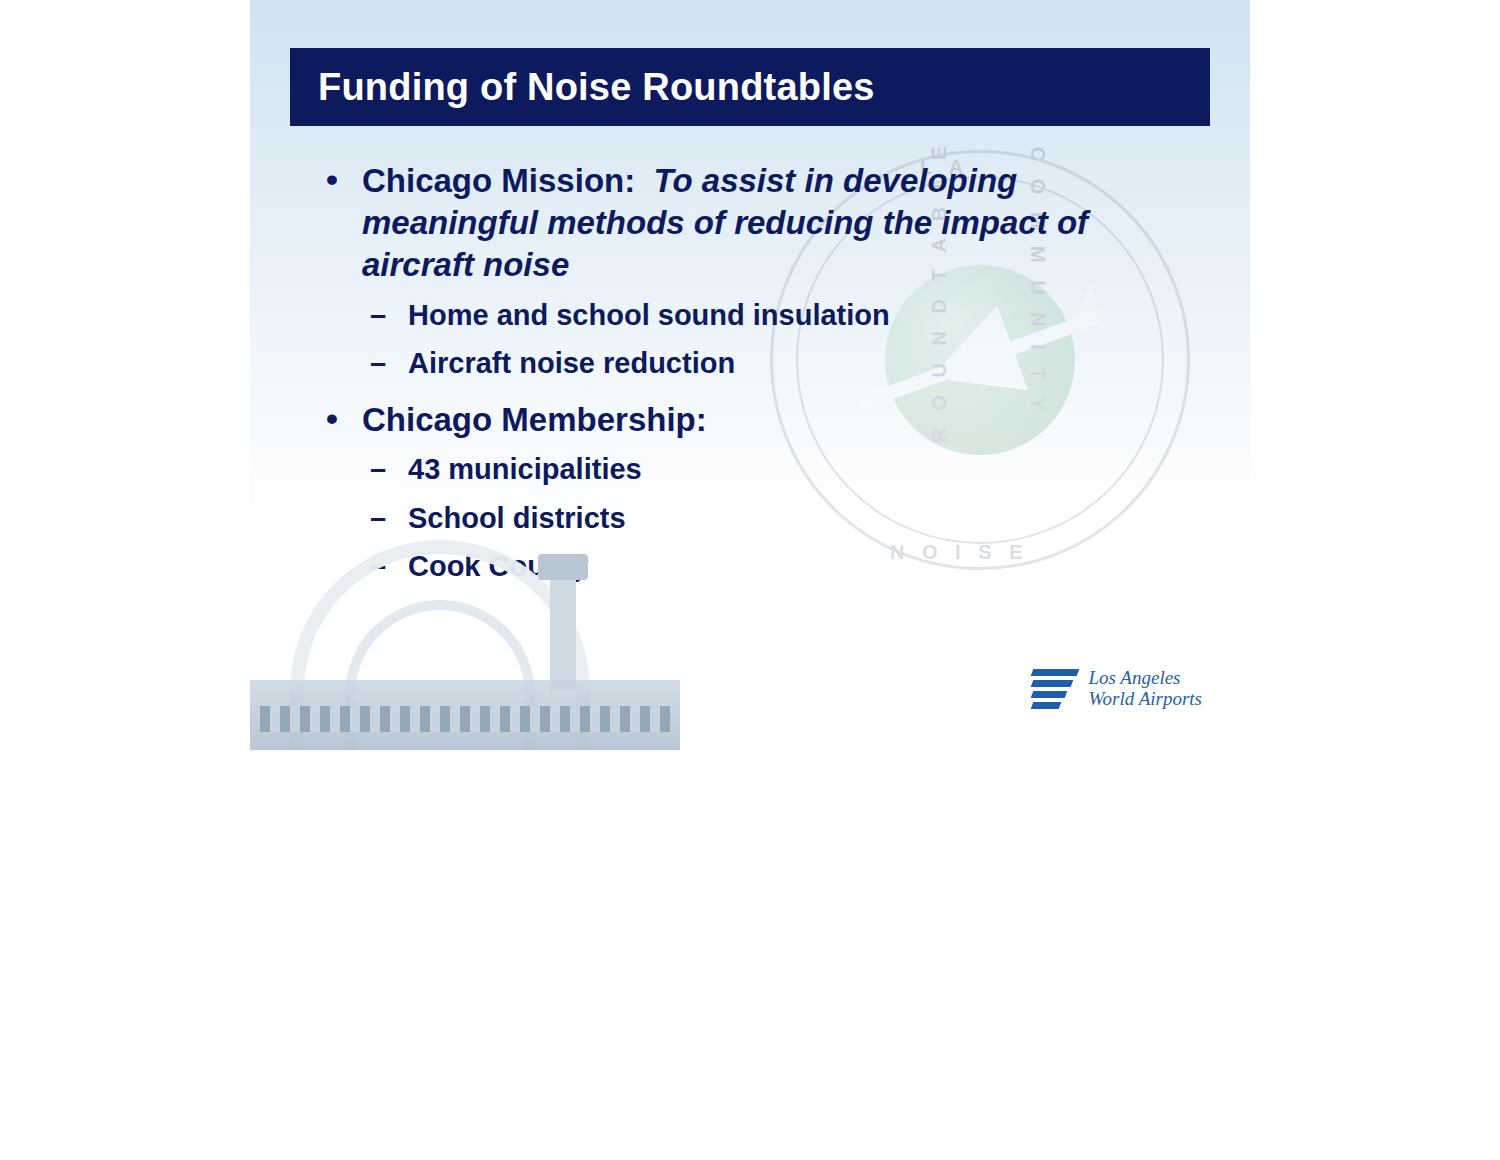Funding of Noise Roundtables
L A C O M M U N I T Y N O I S E R O U N D T A B L E
Chicago Mission: To assist in developing meaningful methods of reducing the impact of aircraft noise
Home and school sound insulation
Aircraft noise reduction
Chicago Membership:
43 municipalities
School districts
Cook County
Los Angeles
World Airports